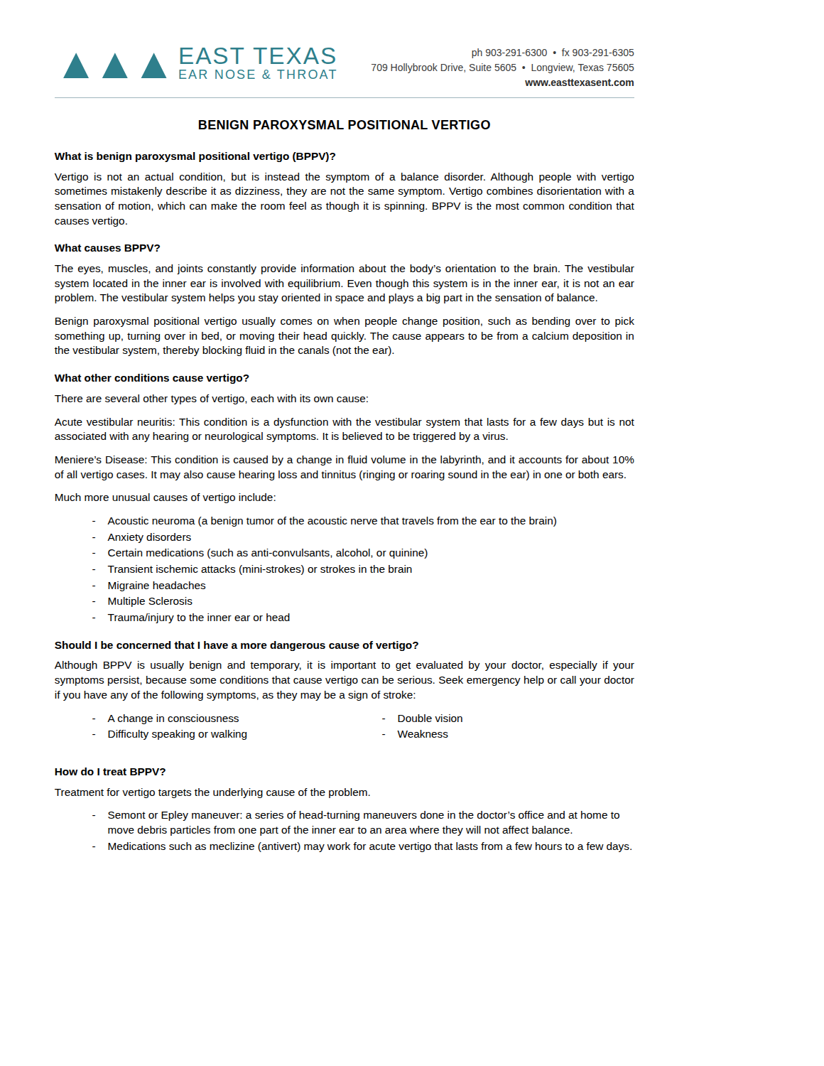▲▲▲
EAST TEXAS
EAR NOSE & THROAT
ph 903-291-6300 • fx 903-291-6305
709 Hollybrook Drive, Suite 5605 • Longview, Texas 75605
www.easttexasent.com
BENIGN PAROXYSMAL POSITIONAL VERTIGO
What is benign paroxysmal positional vertigo (BPPV)?
Vertigo is not an actual condition, but is instead the symptom of a balance disorder. Although people with vertigo sometimes mistakenly describe it as dizziness, they are not the same symptom. Vertigo combines disorientation with a sensation of motion, which can make the room feel as though it is spinning. BPPV is the most common condition that causes vertigo.
What causes BPPV?
The eyes, muscles, and joints constantly provide information about the body’s orientation to the brain. The vestibular system located in the inner ear is involved with equilibrium. Even though this system is in the inner ear, it is not an ear problem. The vestibular system helps you stay oriented in space and plays a big part in the sensation of balance.
Benign paroxysmal positional vertigo usually comes on when people change position, such as bending over to pick something up, turning over in bed, or moving their head quickly. The cause appears to be from a calcium deposition in the vestibular system, thereby blocking fluid in the canals (not the ear).
What other conditions cause vertigo?
There are several other types of vertigo, each with its own cause:
Acute vestibular neuritis: This condition is a dysfunction with the vestibular system that lasts for a few days but is not associated with any hearing or neurological symptoms. It is believed to be triggered by a virus.
Meniere’s Disease: This condition is caused by a change in fluid volume in the labyrinth, and it accounts for about 10% of all vertigo cases. It may also cause hearing loss and tinnitus (ringing or roaring sound in the ear) in one or both ears.
Much more unusual causes of vertigo include:
Acoustic neuroma (a benign tumor of the acoustic nerve that travels from the ear to the brain)
Anxiety disorders
Certain medications (such as anti-convulsants, alcohol, or quinine)
Transient ischemic attacks (mini-strokes) or strokes in the brain
Migraine headaches
Multiple Sclerosis
Trauma/injury to the inner ear or head
Should I be concerned that I have a more dangerous cause of vertigo?
Although BPPV is usually benign and temporary, it is important to get evaluated by your doctor, especially if your symptoms persist, because some conditions that cause vertigo can be serious. Seek emergency help or call your doctor if you have any of the following symptoms, as they may be a sign of stroke:
A change in consciousness
Difficulty speaking or walking
Double vision
Weakness
How do I treat BPPV?
Treatment for vertigo targets the underlying cause of the problem.
Semont or Epley maneuver: a series of head-turning maneuvers done in the doctor’s office and at home to move debris particles from one part of the inner ear to an area where they will not affect balance.
Medications such as meclizine (antivert) may work for acute vertigo that lasts from a few hours to a few days.